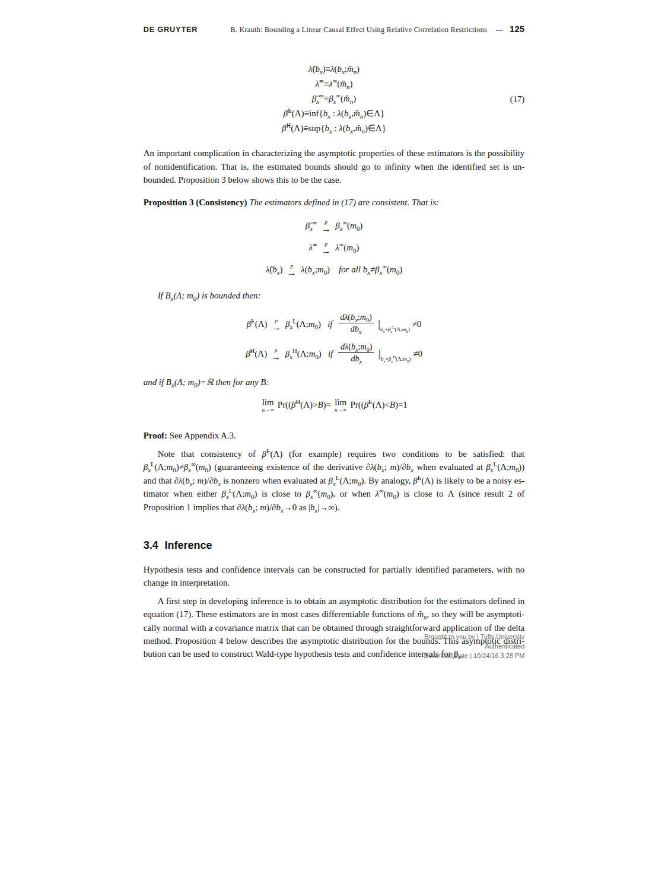De Gruyter B. Krauth: Bounding a Linear Causal Effect Using Relative Correlation Restrictions — 125
(17) λ̂(bx)≡λ(bx;m̂n) λ̂∞≡λ∞(m̂n) β̂x∞≡βx∞(m̂n) β̂L(Λ)≡inf{bx : λ(bx,m̂n)∈Λ} β̂H(Λ)≡sup{bx : λ(bx,m̂n)∈Λ}
An important complication in characterizing the asymptotic properties of these estimators is the possibility of nonidentification. That is, the estimated bounds should go to infinity when the identified set is unbounded. Proposition 3 below shows this to be the case.
Proposition 3 (Consistency) The estimators defined in (17) are consistent. That is:
β̂x∞ p→ βx∞(m0)
λ̂∞ p→ λ∞(m0)
λ̂(bx) p→ λ(bx;m0) for all bx≠βx∞(m0)
If Bx(Λ; m0) is bounded then:
β̂L(Λ) p→ βxL(Λ;m0) if dλ(bx;m0) dbx |bx=βxL(Λ;m0) ≠0
β̂H(Λ) p→ βxH(Λ;m0) if dλ(bx;m0) dbx |bx=βxH(Λ;m0) ≠0
and if Bx(Λ; m0)=ℝ then for any B:
lim n→∞ Pr((β̂H(Λ)>B)= lim n→∞ Pr((β̂L(Λ)<B)=1
Proof: See Appendix A.3.
Note that consistency of β̂L(Λ) (for example) requires two conditions to be satisfied: that βxL(Λ;m0)≠βx∞(m0) (guaranteeing existence of the derivative ∂λ(bx; m)/∂bx when evaluated at βxL(Λ;m0)) and that ∂λ(bx; m)/∂bx is nonzero when evaluated at βxL(Λ;m0). By analogy, β̂L(Λ) is likely to be a noisy estimator when either βxL(Λ;m0) is close to βx∞(m0), or when λ∞(m0) is close to Λ (since result 2 of Proposition 1 implies that ∂λ(bx; m)/∂bx→0 as |bx|→∞).
3.4 Inference
Hypothesis tests and confidence intervals can be constructed for partially identified parameters, with no change in interpretation.
A first step in developing inference is to obtain an asymptotic distribution for the estimators defined in equation (17). These estimators are in most cases differentiable functions of m̂n, so they will be asymptotically normal with a covariance matrix that can be obtained through straightforward application of the delta method. Proposition 4 below describes the asymptotic distribution for the bounds. This asymptotic distribution can be used to construct Wald-type hypothesis tests and confidence intervals for βx.
Brought to you by | Tufts University
Authenticated
Download Date | 10/24/16 3:28 PM